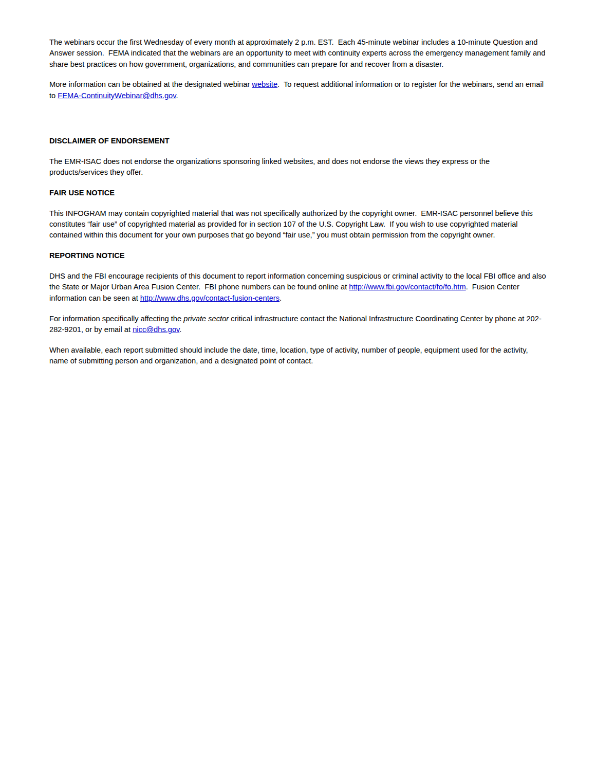The webinars occur the first Wednesday of every month at approximately 2 p.m. EST. Each 45-minute webinar includes a 10-minute Question and Answer session. FEMA indicated that the webinars are an opportunity to meet with continuity experts across the emergency management family and share best practices on how government, organizations, and communities can prepare for and recover from a disaster.
More information can be obtained at the designated webinar website. To request additional information or to register for the webinars, send an email to FEMA-ContinuityWebinar@dhs.gov.
Disclaimer of Endorsement
The EMR-ISAC does not endorse the organizations sponsoring linked websites, and does not endorse the views they express or the products/services they offer.
Fair Use Notice
This INFOGRAM may contain copyrighted material that was not specifically authorized by the copyright owner. EMR-ISAC personnel believe this constitutes “fair use” of copyrighted material as provided for in section 107 of the U.S. Copyright Law. If you wish to use copyrighted material contained within this document for your own purposes that go beyond “fair use,” you must obtain permission from the copyright owner.
Reporting Notice
DHS and the FBI encourage recipients of this document to report information concerning suspicious or criminal activity to the local FBI office and also the State or Major Urban Area Fusion Center. FBI phone numbers can be found online at http://www.fbi.gov/contact/fo/fo.htm. Fusion Center information can be seen at http://www.dhs.gov/contact-fusion-centers.
For information specifically affecting the private sector critical infrastructure contact the National Infrastructure Coordinating Center by phone at 202-282-9201, or by email at nicc@dhs.gov.
When available, each report submitted should include the date, time, location, type of activity, number of people, equipment used for the activity, name of submitting person and organization, and a designated point of contact.